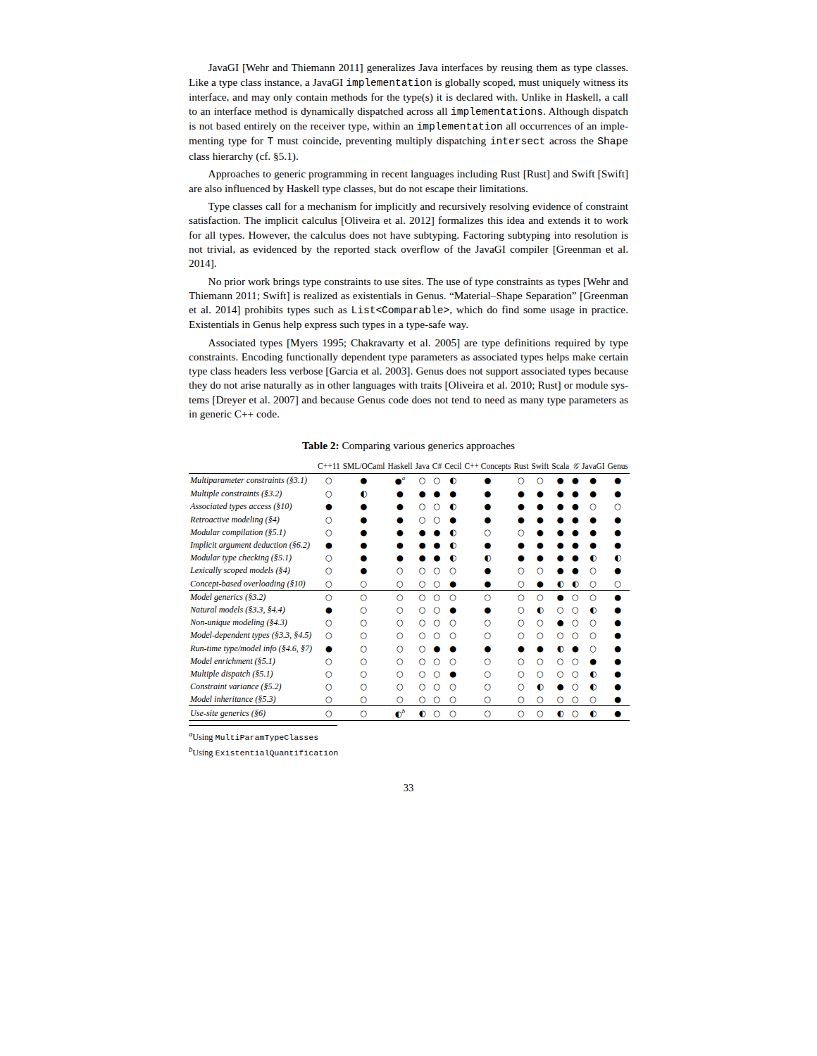JavaGI [Wehr and Thiemann 2011] generalizes Java interfaces by reusing them as type classes. Like a type class instance, a JavaGI implementation is globally scoped, must uniquely witness its interface, and may only contain methods for the type(s) it is declared with. Unlike in Haskell, a call to an interface method is dynamically dispatched across all implementations. Although dispatch is not based entirely on the receiver type, within an implementation all occurrences of an implementing type for T must coincide, preventing multiply dispatching intersect across the Shape class hierarchy (cf. §5.1).
Approaches to generic programming in recent languages including Rust [Rust] and Swift [Swift] are also influenced by Haskell type classes, but do not escape their limitations.
Type classes call for a mechanism for implicitly and recursively resolving evidence of constraint satisfaction. The implicit calculus [Oliveira et al. 2012] formalizes this idea and extends it to work for all types. However, the calculus does not have subtyping. Factoring subtyping into resolution is not trivial, as evidenced by the reported stack overflow of the JavaGI compiler [Greenman et al. 2014].
No prior work brings type constraints to use sites. The use of type constraints as types [Wehr and Thiemann 2011; Swift] is realized as existentials in Genus. “Material–Shape Separation” [Greenman et al. 2014] prohibits types such as List<Comparable>, which do find some usage in practice. Existentials in Genus help express such types in a type-safe way.
Associated types [Myers 1995; Chakravarty et al. 2005] are type definitions required by type constraints. Encoding functionally dependent type parameters as associated types helps make certain type class headers less verbose [Garcia et al. 2003]. Genus does not support associated types because they do not arise naturally as in other languages with traits [Oliveira et al. 2010; Rust] or module systems [Dreyer et al. 2007] and because Genus code does not tend to need as many type parameters as in generic C++ code.
Table 2: Comparing various generics approaches
| | C++11 | SML/OCaml | Haskell | Java | C# | Cecil | C++ Concepts | Rust | Swift | Scala | 𝒢 | JavaGI | Genus |
| --- | --- | --- | --- | --- | --- | --- | --- | --- | --- | --- | --- | --- | --- |
| Multiparameter constraints (§3.1) | ○ | ● | ● a | ○ | ○ | ◐ | ● | ○ | ○ | ● | ● | ● | ● |
| Multiple constraints (§3.2) | ○ | ◐ | ● | ● | ● | ● | ● | ● | ● | ● | ● | ● | ● |
| Associated types access (§10) | ● | ● | ● | ○ | ○ | ◐ | ● | ● | ● | ● | ● | ○ | ○ |
| Retroactive modeling (§4) | ○ | ● | ● | ○ | ○ | ● | ● | ● | ● | ● | ● | ● | ● |
| Modular compilation (§5.1) | ○ | ● | ● | ● | ● | ◐ | ○ | ○ | ● | ● | ● | ● | ● |
| Implicit argument deduction (§6.2) | ● | ● | ● | ● | ● | ◐ | ● | ● | ● | ● | ● | ● | ● |
| Modular type checking (§5.1) | ○ | ● | ● | ● | ● | ◐ | ◐ | ● | ● | ● | ● | ◐ | ◐ |
| Lexically scoped models (§4) | ○ | ● | ○ | ○ | ○ | ○ | ● | ○ | ○ | ● | ● | ○ | ● |
| Concept-based overloading (§10) | ○ | ○ | ○ | ○ | ○ | ● | ● | ○ | ● | ◐ | ◐ | ○ | ○ |
| Model generics (§3.2) | ○ | ○ | ○ | ○ | ○ | ○ | ○ | ○ | ○ | ● | ○ | ○ | ● |
| Natural models (§3.3, §4.4) | ● | ○ | ○ | ○ | ○ | ● | ● | ○ | ◐ | ○ | ○ | ◐ | ● |
| Non-unique modeling (§4.3) | ○ | ○ | ○ | ○ | ○ | ○ | ○ | ○ | ○ | ● | ○ | ○ | ● |
| Model-dependent types (§3.3, §4.5) | ○ | ○ | ○ | ○ | ○ | ○ | ○ | ○ | ○ | ○ | ○ | ○ | ● |
| Run-time type/model info (§4.6, §7) | ● | ○ | ○ | ○ | ● | ● | ● | ● | ● | ◐ | ● | ○ | ● |
| Model enrichment (§5.1) | ○ | ○ | ○ | ○ | ○ | ○ | ○ | ○ | ○ | ○ | ○ | ● | ● |
| Multiple dispatch (§5.1) | ○ | ○ | ○ | ○ | ○ | ● | ○ | ○ | ○ | ○ | ○ | ◐ | ● |
| Constraint variance (§5.2) | ○ | ○ | ○ | ○ | ○ | ○ | ○ | ○ | ◐ | ● | ○ | ◐ | ● |
| Model inheritance (§5.3) | ○ | ○ | ○ | ○ | ○ | ○ | ○ | ○ | ○ | ○ | ○ | ○ | ● |
| Use-site generics (§6) | ○ | ○ | ◐ b | ◐ | ○ | ○ | ○ | ○ | ○ | ◐ | ○ | ◐ | ● |
a Using MultiParamTypeClasses
b Using ExistentialQuantification
33